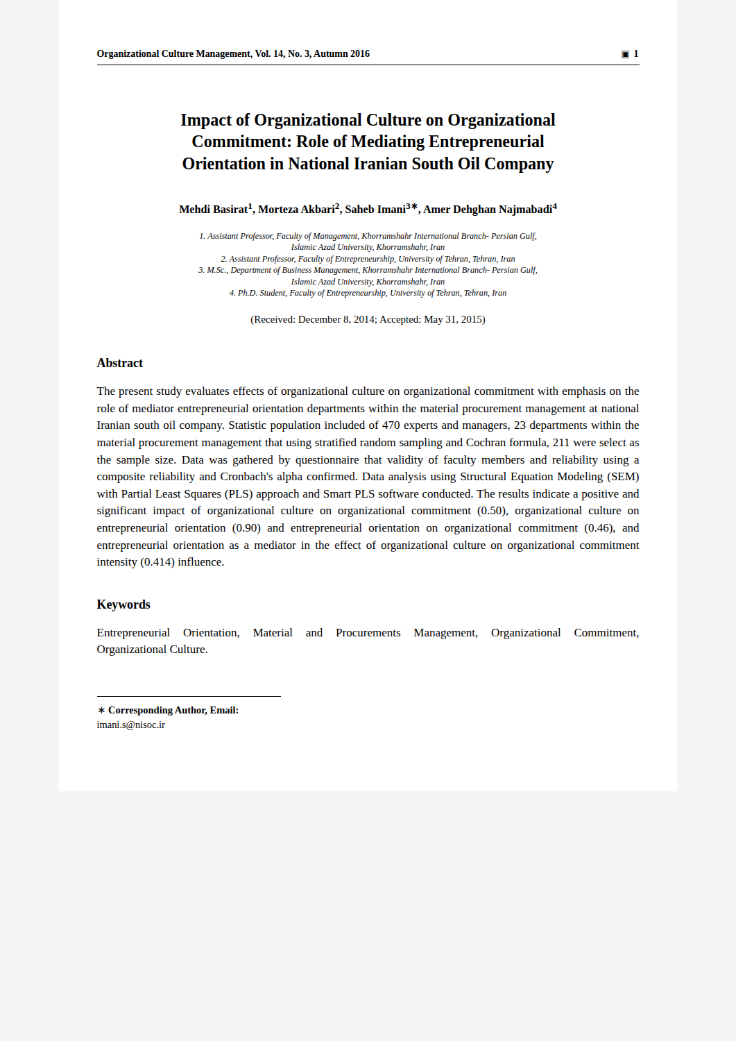Organizational Culture Management, Vol. 14, No. 3, Autumn 2016 ▣ 1
Impact of Organizational Culture on Organizational
Commitment: Role of Mediating Entrepreneurial
Orientation in National Iranian South Oil Company
Mehdi Basirat1, Morteza Akbari2, Saheb Imani3∗, Amer Dehghan Najmabadi4
1. Assistant Professor, Faculty of Management, Khorramshahr International Branch- Persian Gulf, Islamic Azad University, Khorramshahr, Iran
2. Assistant Professor, Faculty of Entrepreneurship, University of Tehran, Tehran, Iran
3. M.Sc., Department of Business Management, Khorramshahr International Branch- Persian Gulf, Islamic Azad University, Khorramshahr, Iran
4. Ph.D. Student, Faculty of Entrepreneurship, University of Tehran, Tehran, Iran
(Received: December 8, 2014; Accepted: May 31, 2015)
Abstract
The present study evaluates effects of organizational culture on organizational commitment with emphasis on the role of mediator entrepreneurial orientation departments within the material procurement management at national Iranian south oil company. Statistic population included of 470 experts and managers, 23 departments within the material procurement management that using stratified random sampling and Cochran formula, 211 were select as the sample size. Data was gathered by questionnaire that validity of faculty members and reliability using a composite reliability and Cronbach's alpha confirmed. Data analysis using Structural Equation Modeling (SEM) with Partial Least Squares (PLS) approach and Smart PLS software conducted. The results indicate a positive and significant impact of organizational culture on organizational commitment (0.50), organizational culture on entrepreneurial orientation (0.90) and entrepreneurial orientation on organizational commitment (0.46), and entrepreneurial orientation as a mediator in the effect of organizational culture on organizational commitment intensity (0.414) influence.
Keywords
Entrepreneurial Orientation, Material and Procurements Management, Organizational Commitment, Organizational Culture.
∗ Corresponding Author, Email: imani.s@nisoc.ir